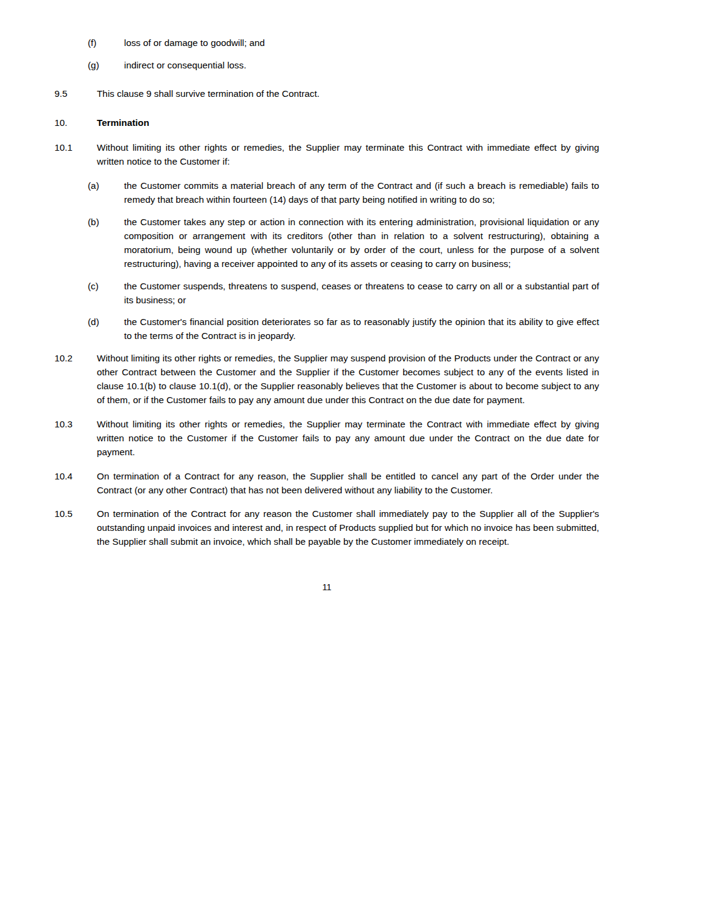(f)
loss of or damage to goodwill; and
(g)
indirect or consequential loss.
9.5
This clause 9 shall survive termination of the Contract.
10.
Termination
10.1
Without limiting its other rights or remedies, the Supplier may terminate this Contract with immediate effect by giving written notice to the Customer if:
(a)
the Customer commits a material breach of any term of the Contract and (if such a breach is remediable) fails to remedy that breach within fourteen (14) days of that party being notified in writing to do so;
(b)
the Customer takes any step or action in connection with its entering administration, provisional liquidation or any composition or arrangement with its creditors (other than in relation to a solvent restructuring), obtaining a moratorium, being wound up (whether voluntarily or by order of the court, unless for the purpose of a solvent restructuring), having a receiver appointed to any of its assets or ceasing to carry on business;
(c)
the Customer suspends, threatens to suspend, ceases or threatens to cease to carry on all or a substantial part of its business; or
(d)
the Customer's financial position deteriorates so far as to reasonably justify the opinion that its ability to give effect to the terms of the Contract is in jeopardy.
10.2
Without limiting its other rights or remedies, the Supplier may suspend provision of the Products under the Contract or any other Contract between the Customer and the Supplier if the Customer becomes subject to any of the events listed in clause 10.1(b) to clause 10.1(d), or the Supplier reasonably believes that the Customer is about to become subject to any of them, or if the Customer fails to pay any amount due under this Contract on the due date for payment.
10.3
Without limiting its other rights or remedies, the Supplier may terminate the Contract with immediate effect by giving written notice to the Customer if the Customer fails to pay any amount due under the Contract on the due date for payment.
10.4
On termination of a Contract for any reason, the Supplier shall be entitled to cancel any part of the Order under the Contract (or any other Contract) that has not been delivered without any liability to the Customer.
10.5
On termination of the Contract for any reason the Customer shall immediately pay to the Supplier all of the Supplier's outstanding unpaid invoices and interest and, in respect of Products supplied but for which no invoice has been submitted, the Supplier shall submit an invoice, which shall be payable by the Customer immediately on receipt.
11